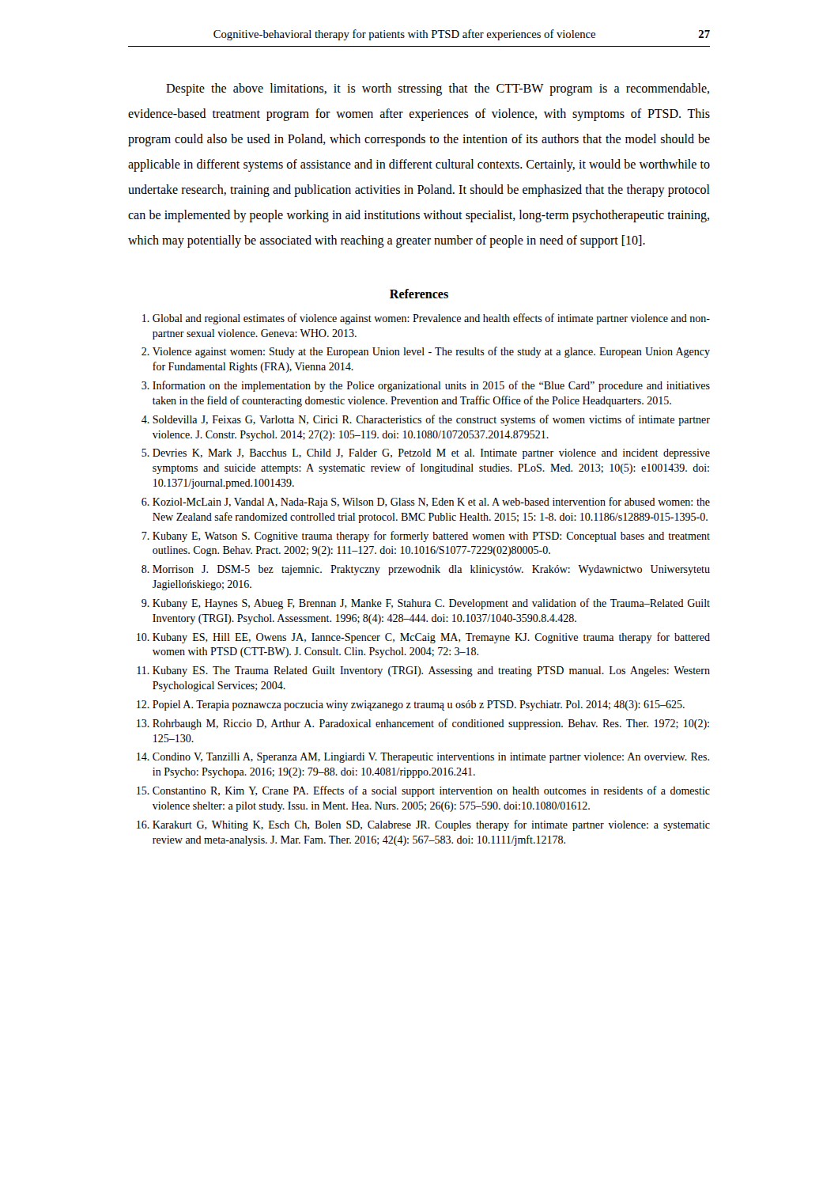Cognitive-behavioral therapy for patients with PTSD after experiences of violence 27
Despite the above limitations, it is worth stressing that the CTT-BW program is a recommendable, evidence-based treatment program for women after experiences of violence, with symptoms of PTSD. This program could also be used in Poland, which corresponds to the intention of its authors that the model should be applicable in different systems of assistance and in different cultural contexts. Certainly, it would be worthwhile to undertake research, training and publication activities in Poland. It should be emphasized that the therapy protocol can be implemented by people working in aid institutions without specialist, long-term psychotherapeutic training, which may potentially be associated with reaching a greater number of people in need of support [10].
References
Global and regional estimates of violence against women: Prevalence and health effects of intimate partner violence and non-partner sexual violence. Geneva: WHO. 2013.
Violence against women: Study at the European Union level - The results of the study at a glance. European Union Agency for Fundamental Rights (FRA), Vienna 2014.
Information on the implementation by the Police organizational units in 2015 of the “Blue Card” procedure and initiatives taken in the field of counteracting domestic violence. Prevention and Traffic Office of the Police Headquarters. 2015.
Soldevilla J, Feixas G, Varlotta N, Cirici R. Characteristics of the construct systems of women victims of intimate partner violence. J. Constr. Psychol. 2014; 27(2): 105–119. doi: 10.1080/10720537.2014.879521.
Devries K, Mark J, Bacchus L, Child J, Falder G, Petzold M et al. Intimate partner violence and incident depressive symptoms and suicide attempts: A systematic review of longitudinal studies. PLoS. Med. 2013; 10(5): e1001439. doi: 10.1371/journal.pmed.1001439.
Koziol-McLain J, Vandal A, Nada-Raja S, Wilson D, Glass N, Eden K et al. A web-based intervention for abused women: the New Zealand safe randomized controlled trial protocol. BMC Public Health. 2015; 15: 1-8. doi: 10.1186/s12889-015-1395-0.
Kubany E, Watson S. Cognitive trauma therapy for formerly battered women with PTSD: Conceptual bases and treatment outlines. Cogn. Behav. Pract. 2002; 9(2): 111–127. doi: 10.1016/S1077-7229(02)80005-0.
Morrison J. DSM-5 bez tajemnic. Praktyczny przewodnik dla klinicystów. Kraków: Wydawnictwo Uniwersytetu Jagiellońskiego; 2016.
Kubany E, Haynes S, Abueg F, Brennan J, Manke F, Stahura C. Development and validation of the Trauma–Related Guilt Inventory (TRGI). Psychol. Assessment. 1996; 8(4): 428–444. doi: 10.1037/1040-3590.8.4.428.
Kubany ES, Hill EE, Owens JA, Iannce-Spencer C, McCaig MA, Tremayne KJ. Cognitive trauma therapy for battered women with PTSD (CTT-BW). J. Consult. Clin. Psychol. 2004; 72: 3–18.
Kubany ES. The Trauma Related Guilt Inventory (TRGI). Assessing and treating PTSD manual. Los Angeles: Western Psychological Services; 2004.
Popiel A. Terapia poznawcza poczucia winy związanego z traumą u osób z PTSD. Psychiatr. Pol. 2014; 48(3): 615–625.
Rohrbaugh M, Riccio D, Arthur A. Paradoxical enhancement of conditioned suppression. Behav. Res. Ther. 1972; 10(2): 125–130.
Condino V, Tanzilli A, Speranza AM, Lingiardi V. Therapeutic interventions in intimate partner violence: An overview. Res. in Psycho: Psychopa. 2016; 19(2): 79–88. doi: 10.4081/ripppo.2016.241.
Constantino R, Kim Y, Crane PA. Effects of a social support intervention on health outcomes in residents of a domestic violence shelter: a pilot study. Issu. in Ment. Hea. Nurs. 2005; 26(6): 575–590. doi:10.1080/01612.
Karakurt G, Whiting K, Esch Ch, Bolen SD, Calabrese JR. Couples therapy for intimate partner violence: a systematic review and meta-analysis. J. Mar. Fam. Ther. 2016; 42(4): 567–583. doi: 10.1111/jmft.12178.